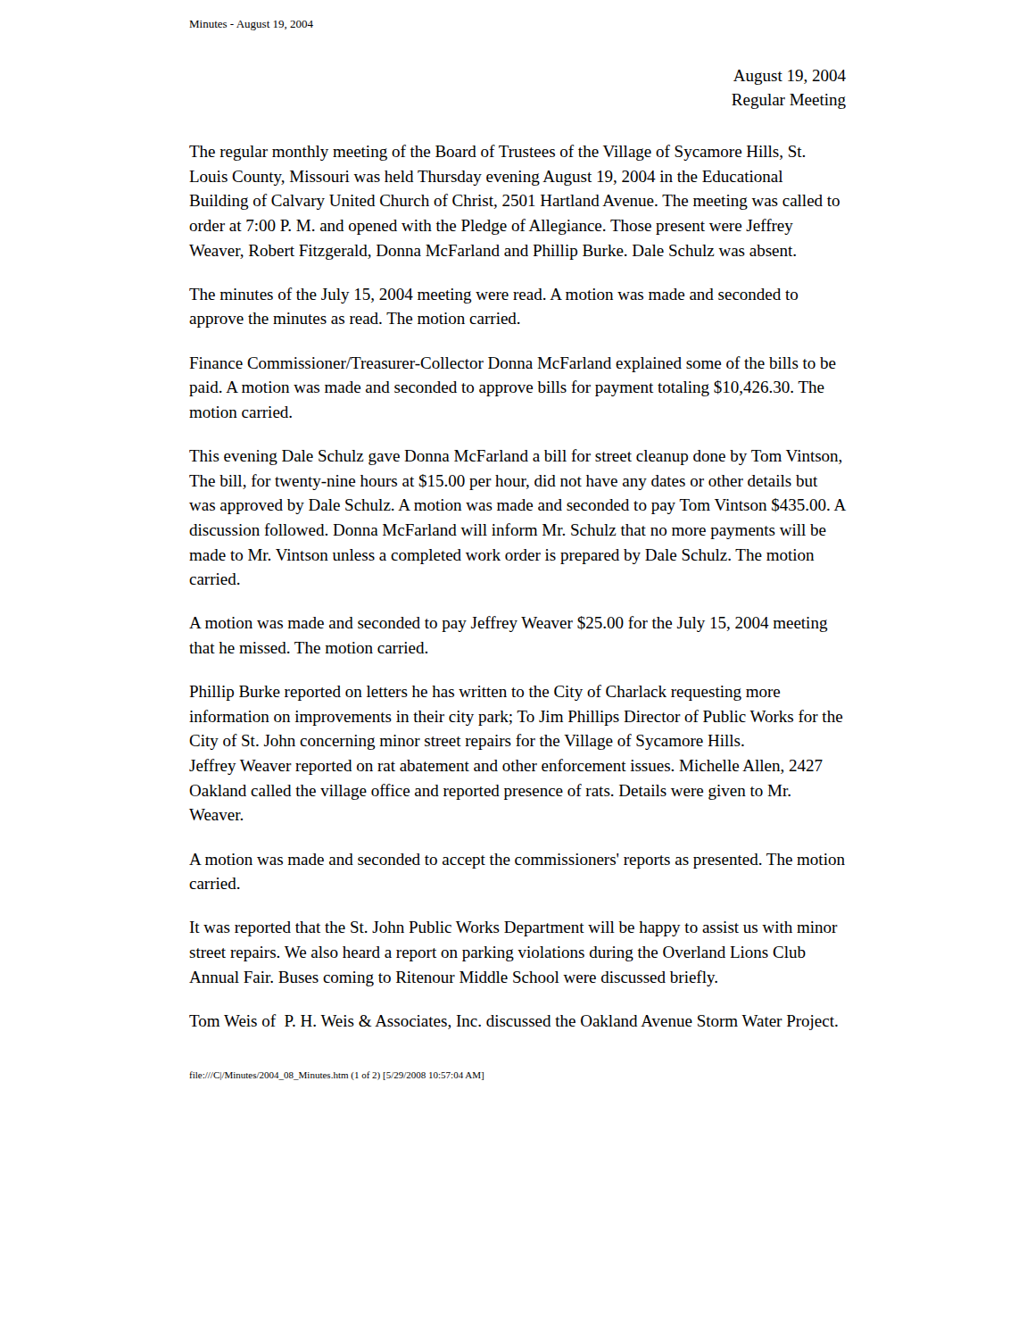Minutes - August 19, 2004
August 19, 2004
Regular Meeting
The regular monthly meeting of the Board of Trustees of the Village of Sycamore Hills, St. Louis County, Missouri was held Thursday evening August 19, 2004 in the Educational Building of Calvary United Church of Christ, 2501 Hartland Avenue. The meeting was called to order at 7:00 P. M. and opened with the Pledge of Allegiance. Those present were Jeffrey Weaver, Robert Fitzgerald, Donna McFarland and Phillip Burke. Dale Schulz was absent.
The minutes of the July 15, 2004 meeting were read. A motion was made and seconded to approve the minutes as read. The motion carried.
Finance Commissioner/Treasurer-Collector Donna McFarland explained some of the bills to be paid. A motion was made and seconded to approve bills for payment totaling $10,426.30. The motion carried.
This evening Dale Schulz gave Donna McFarland a bill for street cleanup done by Tom Vintson, The bill, for twenty-nine hours at $15.00 per hour, did not have any dates or other details but was approved by Dale Schulz. A motion was made and seconded to pay Tom Vintson $435.00. A discussion followed. Donna McFarland will inform Mr. Schulz that no more payments will be made to Mr. Vintson unless a completed work order is prepared by Dale Schulz. The motion carried.
A motion was made and seconded to pay Jeffrey Weaver $25.00 for the July 15, 2004 meeting that he missed. The motion carried.
Phillip Burke reported on letters he has written to the City of Charlack requesting more information on improvements in their city park; To Jim Phillips Director of Public Works for the City of St. John concerning minor street repairs for the Village of Sycamore Hills.
Jeffrey Weaver reported on rat abatement and other enforcement issues. Michelle Allen, 2427 Oakland called the village office and reported presence of rats. Details were given to Mr. Weaver.
A motion was made and seconded to accept the commissioners' reports as presented. The motion carried.
It was reported that the St. John Public Works Department will be happy to assist us with minor street repairs. We also heard a report on parking violations during the Overland Lions Club Annual Fair. Buses coming to Ritenour Middle School were discussed briefly.
Tom Weis of P. H. Weis & Associates, Inc. discussed the Oakland Avenue Storm Water Project.
file:///C|/Minutes/2004_08_Minutes.htm (1 of 2) [5/29/2008 10:57:04 AM]